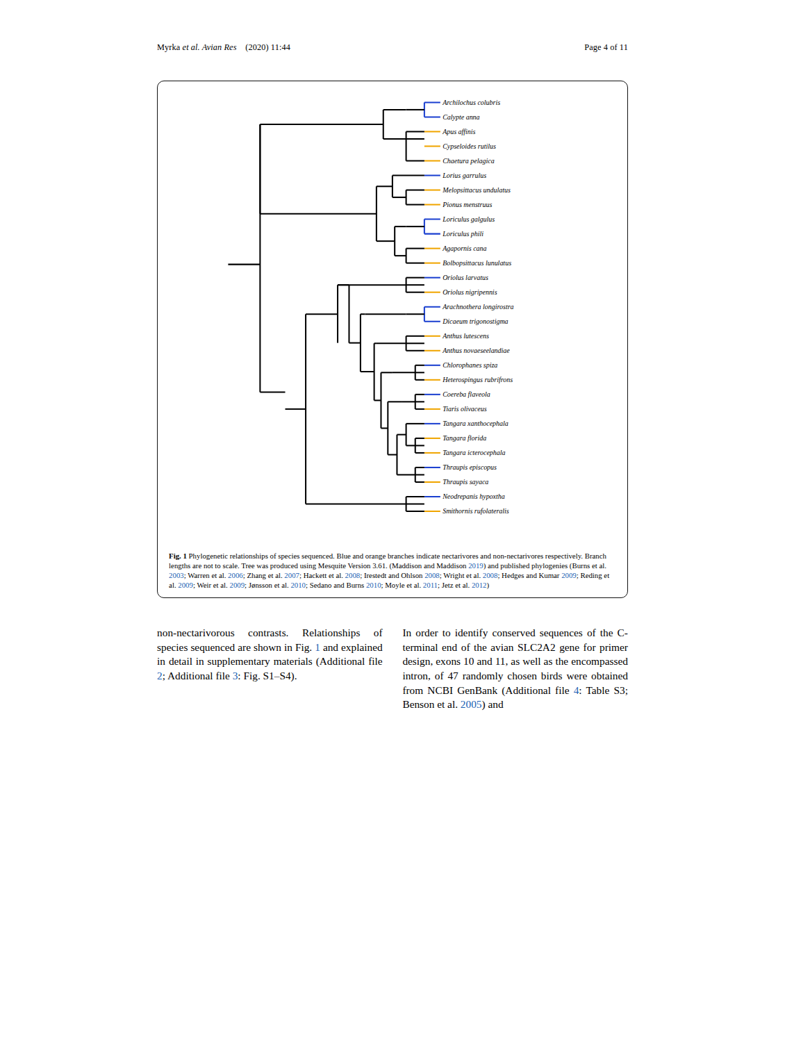Myrka et al. Avian Res (2020) 11:44
Page 4 of 11
Archilochus colubris Calypte anna Apus affinis Cypseloides rutilus Chaetura pelagica Lorius garrulus Melopsittacus undulatus Pionus menstruus Loriculus galgulus Loriculus phili Agapornis cana Bolbopsittacus lunulatus Oriolus larvatus Oriolus nigripennis Arachnothera longirostra Dicaeum trigonostigma Anthus lutescens Anthus novaeseelandiae Chlorophanes spiza Heterospingus rubrifrons Coereba flaveola Tiaris olivaceus Tangara xanthocephala Tangara florida Tangara icterocephala Thraupis episcopus Thraupis sayaca Neodrepanis hypoxtha Smithornis rufolateralis
Fig. 1 Phylogenetic relationships of species sequenced. Blue and orange branches indicate nectarivores and non-nectarivores respectively. Branch lengths are not to scale. Tree was produced using Mesquite Version 3.61. (Maddison and Maddison 2019) and published phylogenies (Burns et al. 2003; Warren et al. 2006; Zhang et al. 2007; Hackett et al. 2008; Irestedt and Ohlson 2008; Wright et al. 2008; Hedges and Kumar 2009; Reding et al. 2009; Weir et al. 2009; Jønsson et al. 2010; Sedano and Burns 2010; Moyle et al. 2011; Jetz et al. 2012)
non-nectarivorous contrasts. Relationships of species sequenced are shown in Fig. 1 and explained in detail in supplementary materials (Additional file 2; Additional file 3: Fig. S1–S4).
In order to identify conserved sequences of the C-terminal end of the avian SLC2A2 gene for primer design, exons 10 and 11, as well as the encompassed intron, of 47 randomly chosen birds were obtained from NCBI GenBank (Additional file 4: Table S3; Benson et al. 2005) and